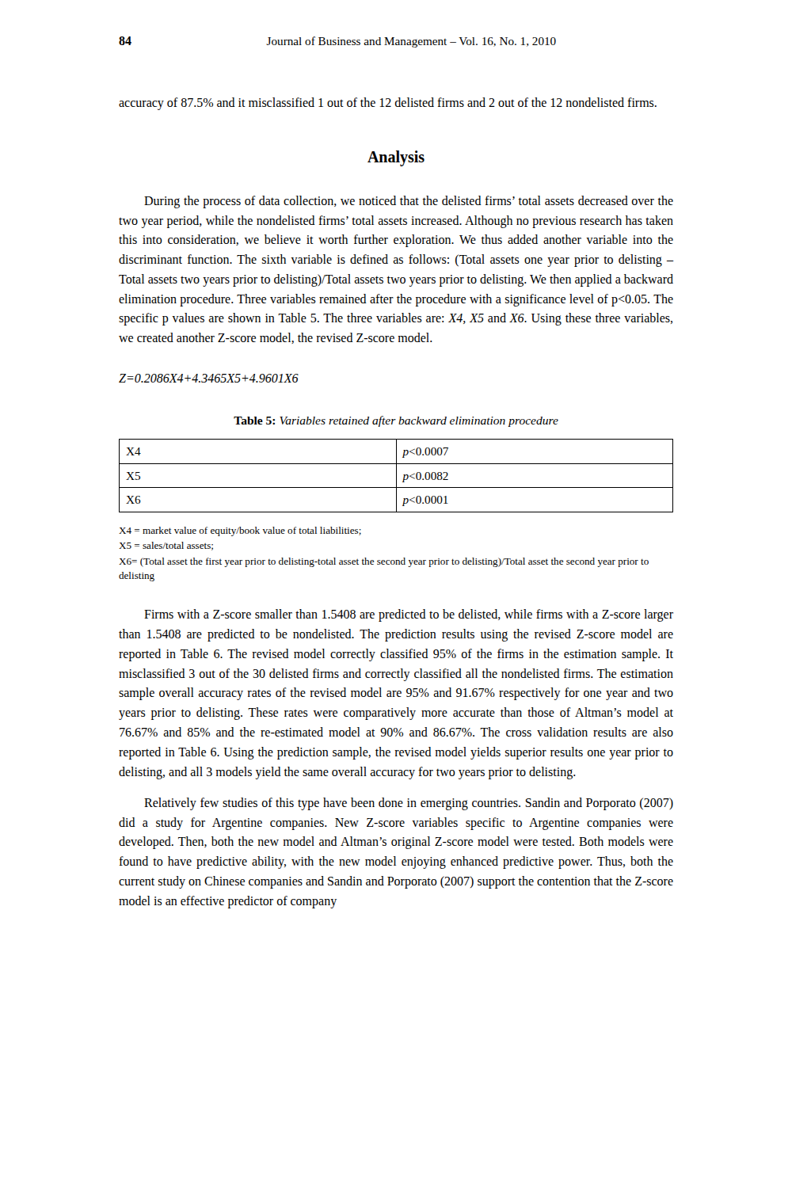84 Journal of Business and Management – Vol. 16, No. 1, 2010
accuracy of 87.5% and it misclassified 1 out of the 12 delisted firms and 2 out of the 12 nondelisted firms.
Analysis
During the process of data collection, we noticed that the delisted firms’ total assets decreased over the two year period, while the nondelisted firms’ total assets increased. Although no previous research has taken this into consideration, we believe it worth further exploration. We thus added another variable into the discriminant function. The sixth variable is defined as follows: (Total assets one year prior to delisting – Total assets two years prior to delisting)/Total assets two years prior to delisting. We then applied a backward elimination procedure. Three variables remained after the procedure with a significance level of p<0.05. The specific p values are shown in Table 5. The three variables are: X4, X5 and X6. Using these three variables, we created another Z-score model, the revised Z-score model.
Z=0.2086X4+4.3465X5+4.9601X6
Table 5: Variables retained after backward elimination procedure
| X4 | p <0.0007 |
| X5 | p <0.0082 |
| X6 | p <0.0001 |
X4 = market value of equity/book value of total liabilities;
X5 = sales/total assets;
X6= (Total asset the first year prior to delisting-total asset the second year prior to delisting)/Total asset the second year prior to delisting
Firms with a Z-score smaller than 1.5408 are predicted to be delisted, while firms with a Z-score larger than 1.5408 are predicted to be nondelisted. The prediction results using the revised Z-score model are reported in Table 6. The revised model correctly classified 95% of the firms in the estimation sample. It misclassified 3 out of the 30 delisted firms and correctly classified all the nondelisted firms. The estimation sample overall accuracy rates of the revised model are 95% and 91.67% respectively for one year and two years prior to delisting. These rates were comparatively more accurate than those of Altman’s model at 76.67% and 85% and the re-estimated model at 90% and 86.67%. The cross validation results are also reported in Table 6. Using the prediction sample, the revised model yields superior results one year prior to delisting, and all 3 models yield the same overall accuracy for two years prior to delisting.
Relatively few studies of this type have been done in emerging countries. Sandin and Porporato (2007) did a study for Argentine companies. New Z-score variables specific to Argentine companies were developed. Then, both the new model and Altman’s original Z-score model were tested. Both models were found to have predictive ability, with the new model enjoying enhanced predictive power. Thus, both the current study on Chinese companies and Sandin and Porporato (2007) support the contention that the Z-score model is an effective predictor of company